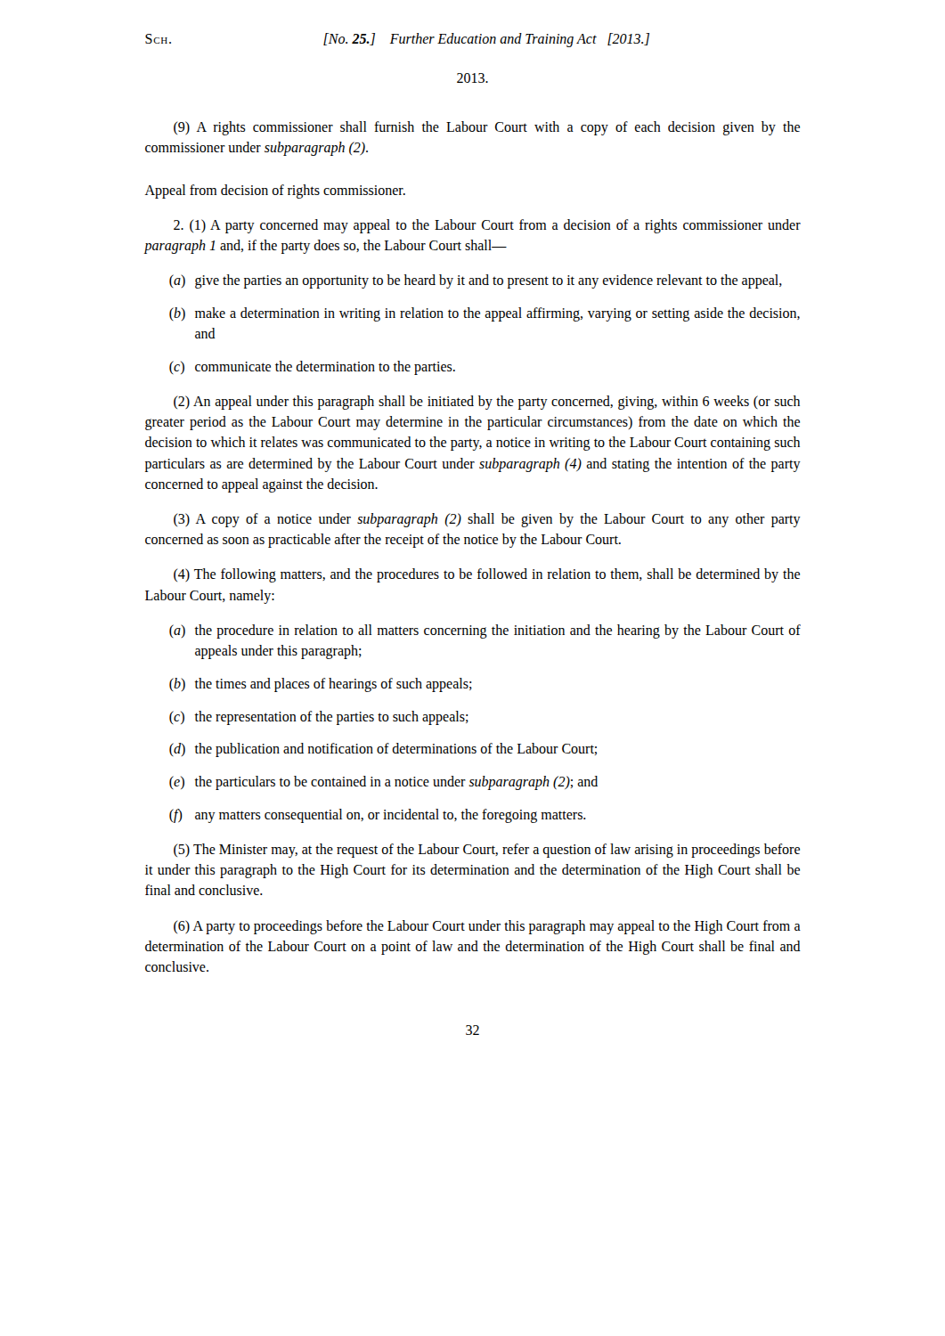Sch.
[No. 25.] Further Education and Training Act [2013.]
2013.
(9) A rights commissioner shall furnish the Labour Court with a copy of each decision given by the commissioner under subparagraph (2).
Appeal from decision of rights commissioner.
2. (1) A party concerned may appeal to the Labour Court from a decision of a rights commissioner under paragraph 1 and, if the party does so, the Labour Court shall—
(a) give the parties an opportunity to be heard by it and to present to it any evidence relevant to the appeal,
(b) make a determination in writing in relation to the appeal affirming, varying or setting aside the decision, and
(c) communicate the determination to the parties.
(2) An appeal under this paragraph shall be initiated by the party concerned, giving, within 6 weeks (or such greater period as the Labour Court may determine in the particular circumstances) from the date on which the decision to which it relates was communicated to the party, a notice in writing to the Labour Court containing such particulars as are determined by the Labour Court under subparagraph (4) and stating the intention of the party concerned to appeal against the decision.
(3) A copy of a notice under subparagraph (2) shall be given by the Labour Court to any other party concerned as soon as practicable after the receipt of the notice by the Labour Court.
(4) The following matters, and the procedures to be followed in relation to them, shall be determined by the Labour Court, namely:
(a) the procedure in relation to all matters concerning the initiation and the hearing by the Labour Court of appeals under this paragraph;
(b) the times and places of hearings of such appeals;
(c) the representation of the parties to such appeals;
(d) the publication and notification of determinations of the Labour Court;
(e) the particulars to be contained in a notice under subparagraph (2); and
(f) any matters consequential on, or incidental to, the foregoing matters.
(5) The Minister may, at the request of the Labour Court, refer a question of law arising in proceedings before it under this paragraph to the High Court for its determination and the determination of the High Court shall be final and conclusive.
(6) A party to proceedings before the Labour Court under this paragraph may appeal to the High Court from a determination of the Labour Court on a point of law and the determination of the High Court shall be final and conclusive.
32